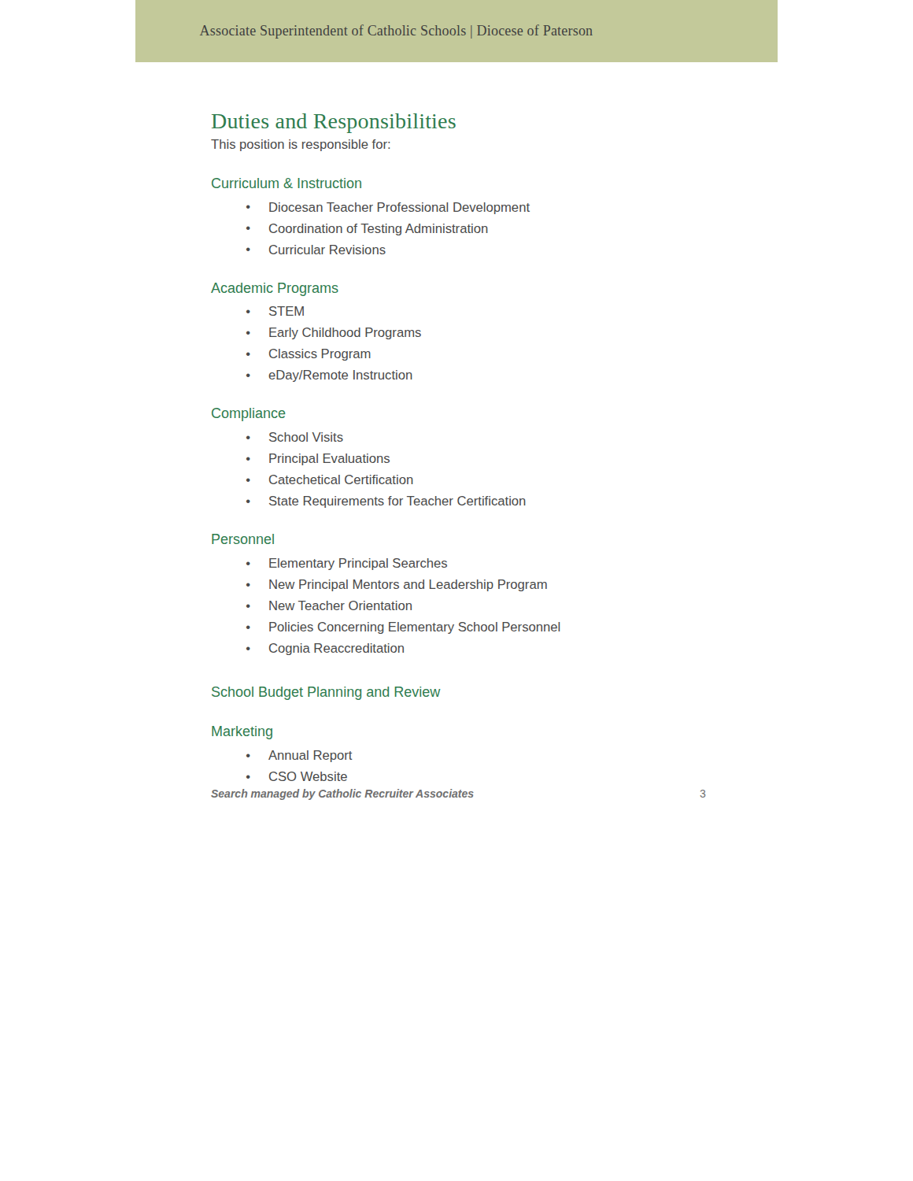Associate Superintendent of Catholic Schools | Diocese of Paterson
Duties and Responsibilities
This position is responsible for:
Curriculum & Instruction
Diocesan Teacher Professional Development
Coordination of Testing Administration
Curricular Revisions
Academic Programs
STEM
Early Childhood Programs
Classics Program
eDay/Remote Instruction
Compliance
School Visits
Principal Evaluations
Catechetical Certification
State Requirements for Teacher Certification
Personnel
Elementary Principal Searches
New Principal Mentors and Leadership Program
New Teacher Orientation
Policies Concerning Elementary School Personnel
Cognia Reaccreditation
School Budget Planning and Review
Marketing
Annual Report
CSO Website
Search managed by Catholic Recruiter Associates
3